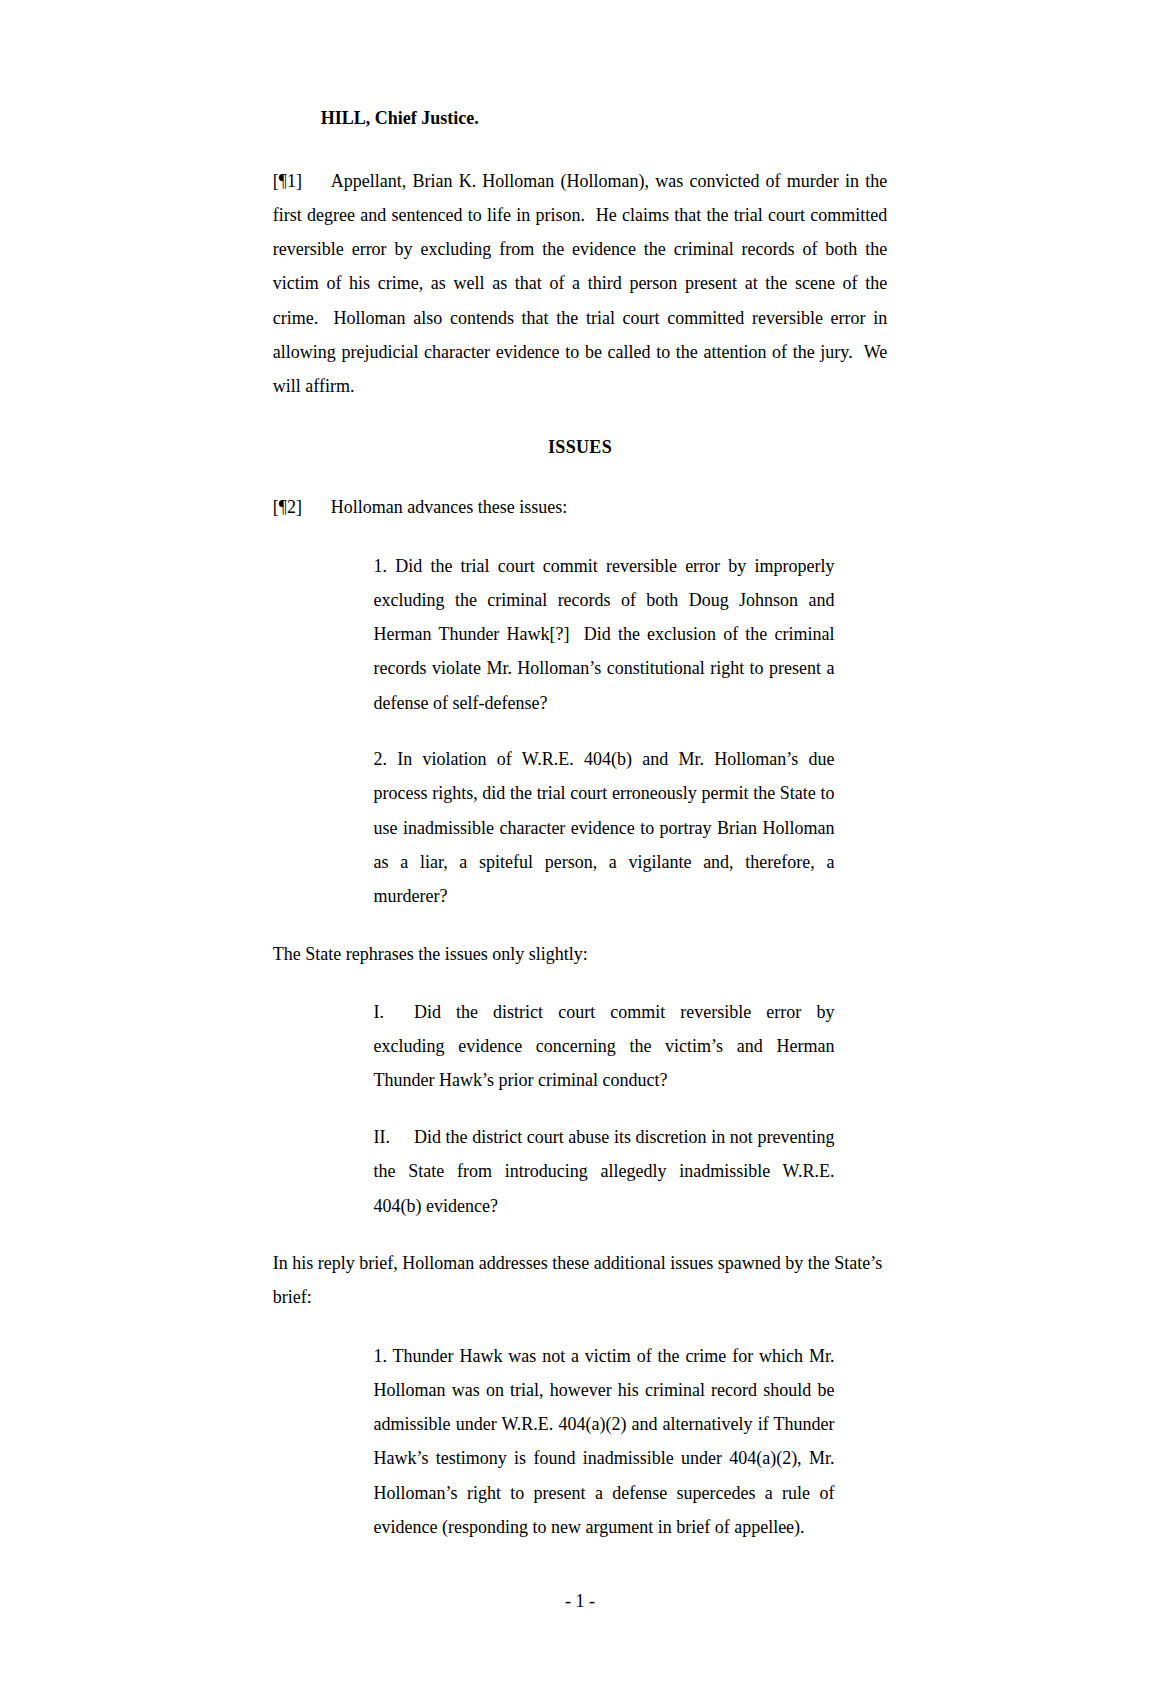HILL, Chief Justice.
[¶1] Appellant, Brian K. Holloman (Holloman), was convicted of murder in the first degree and sentenced to life in prison. He claims that the trial court committed reversible error by excluding from the evidence the criminal records of both the victim of his crime, as well as that of a third person present at the scene of the crime. Holloman also contends that the trial court committed reversible error in allowing prejudicial character evidence to be called to the attention of the jury. We will affirm.
ISSUES
[¶2] Holloman advances these issues:
1. Did the trial court commit reversible error by improperly excluding the criminal records of both Doug Johnson and Herman Thunder Hawk[?] Did the exclusion of the criminal records violate Mr. Holloman’s constitutional right to present a defense of self-defense?
2. In violation of W.R.E. 404(b) and Mr. Holloman’s due process rights, did the trial court erroneously permit the State to use inadmissible character evidence to portray Brian Holloman as a liar, a spiteful person, a vigilante and, therefore, a murderer?
The State rephrases the issues only slightly:
I. Did the district court commit reversible error by excluding evidence concerning the victim’s and Herman Thunder Hawk’s prior criminal conduct?
II. Did the district court abuse its discretion in not preventing the State from introducing allegedly inadmissible W.R.E. 404(b) evidence?
In his reply brief, Holloman addresses these additional issues spawned by the State’s brief:
1. Thunder Hawk was not a victim of the crime for which Mr. Holloman was on trial, however his criminal record should be admissible under W.R.E. 404(a)(2) and alternatively if Thunder Hawk’s testimony is found inadmissible under 404(a)(2), Mr. Holloman’s right to present a defense supercedes a rule of evidence (responding to new argument in brief of appellee).
- 1 -